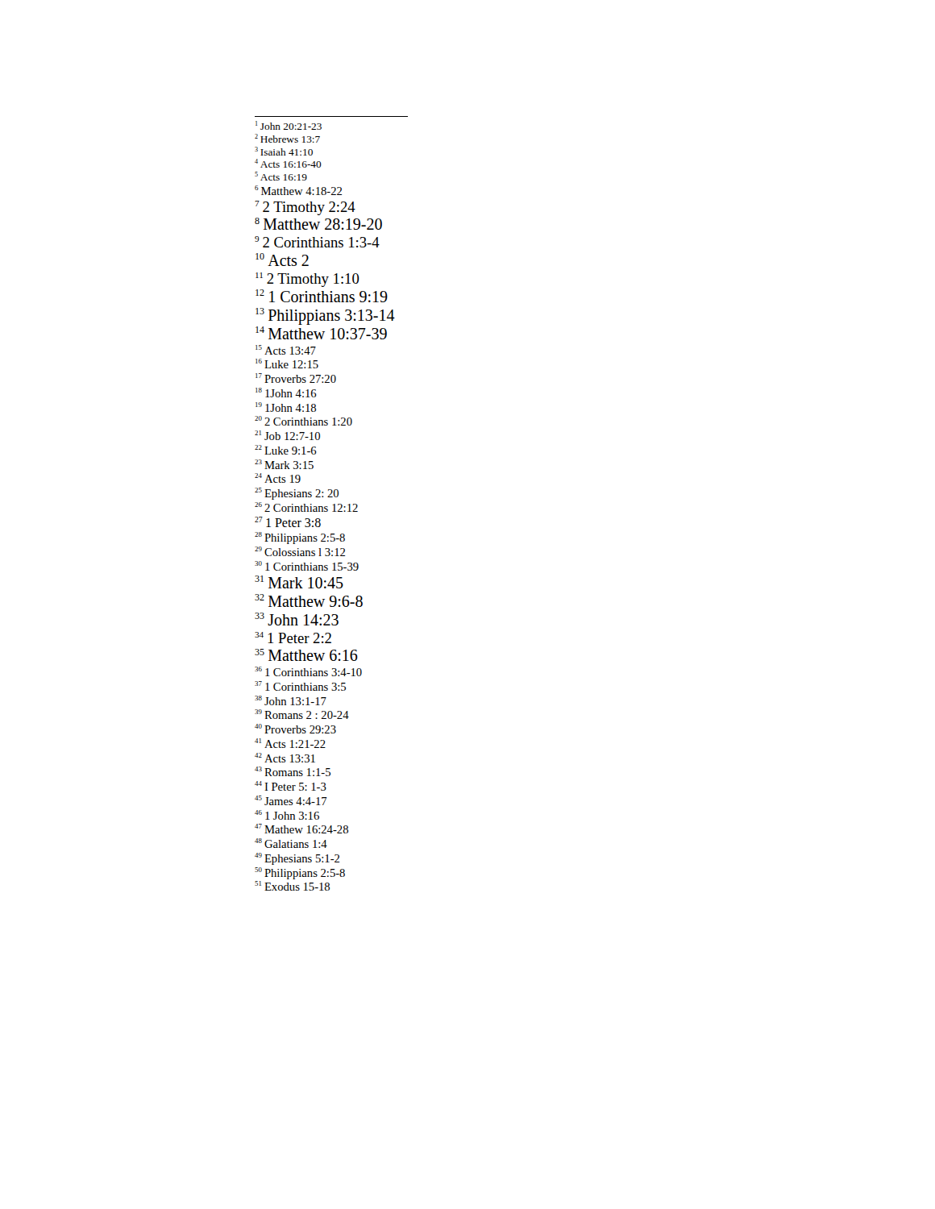1 John 20:21-23
2 Hebrews 13:7
3 Isaiah 41:10
4 Acts 16:16-40
5 Acts 16:19
6 Matthew 4:18-22
72 Timothy 2:24
8 Matthew 28:19-20
92 Corinthians 1:3-4
10 Acts 2
112 Timothy 1:10
121 Corinthians 9:19
13 Philippians 3:13-14
14 Matthew 10:37-39
15 Acts 13:47
16 Luke 12:15
17 Proverbs 27:20
181John 4:16
191John 4:18
202 Corinthians 1:20
21 Job 12:7-10
22 Luke 9:1-6
23 Mark 3:15
24 Acts 19
25 Ephesians 2: 20
262 Corinthians 12:12
271 Peter 3:8
28 Philippians 2:5-8
29 Colossians l 3:12
301 Corinthians 15-39
31 Mark 10:45
32 Matthew 9:6-8
33 John 14:23
341 Peter 2:2
35 Matthew 6:16
361 Corinthians 3:4-10
371 Corinthians 3:5
38 John 13:1-17
39 Romans 2 : 20-24
40 Proverbs 29:23
41 Acts 1:21-22
42 Acts 13:31
43 Romans 1:1-5
44 I Peter 5: 1-3
45 James 4:4-17
461 John 3:16
47 Mathew 16:24-28
48 Galatians 1:4
49 Ephesians 5:1-2
50 Philippians 2:5-8
51 Exodus 15-18